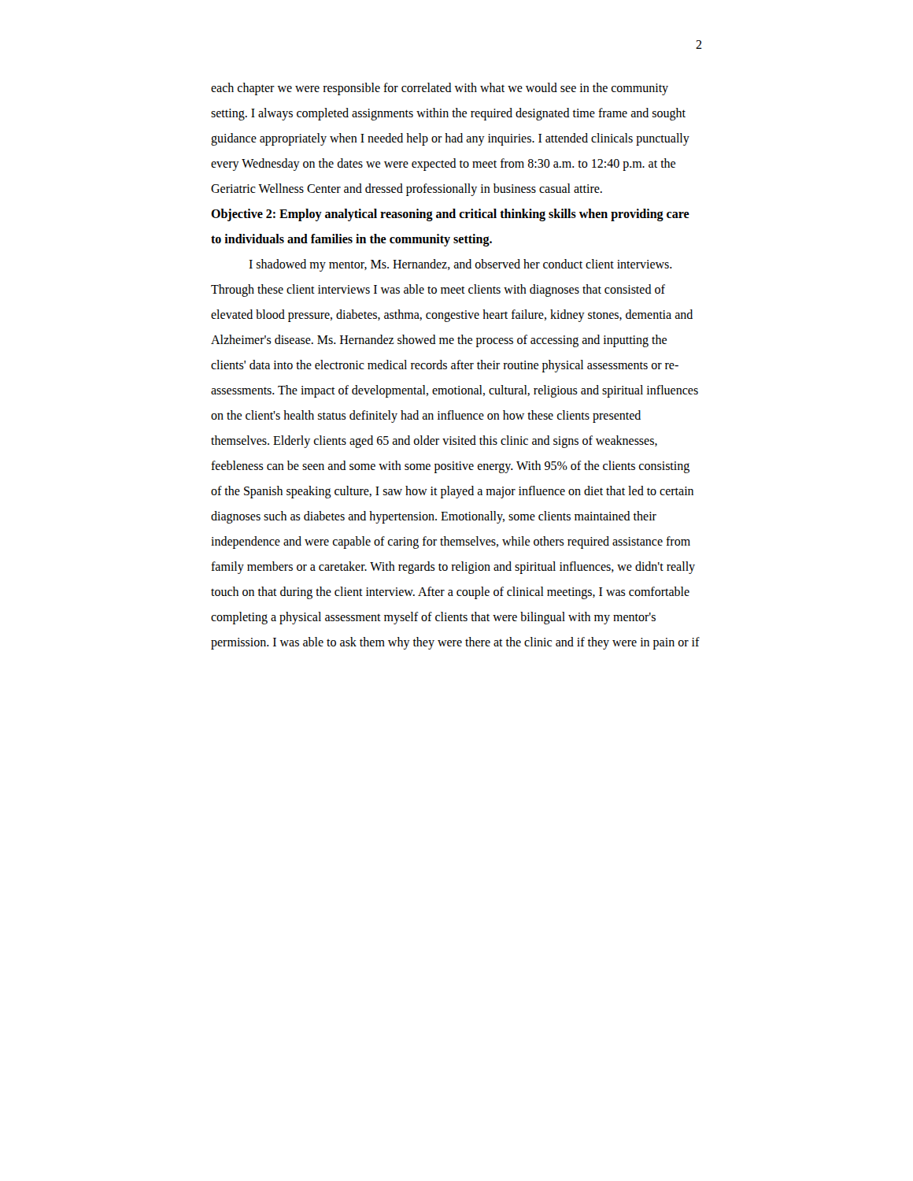2
each chapter we were responsible for correlated with what we would see in the community setting. I always completed assignments within the required designated time frame and sought guidance appropriately when I needed help or had any inquiries. I attended clinicals punctually every Wednesday on the dates we were expected to meet from 8:30 a.m. to 12:40 p.m. at the Geriatric Wellness Center and dressed professionally in business casual attire.
Objective 2: Employ analytical reasoning and critical thinking skills when providing care to individuals and families in the community setting.
I shadowed my mentor, Ms. Hernandez, and observed her conduct client interviews. Through these client interviews I was able to meet clients with diagnoses that consisted of elevated blood pressure, diabetes, asthma, congestive heart failure, kidney stones, dementia and Alzheimer's disease. Ms. Hernandez showed me the process of accessing and inputting the clients' data into the electronic medical records after their routine physical assessments or re-assessments. The impact of developmental, emotional, cultural, religious and spiritual influences on the client's health status definitely had an influence on how these clients presented themselves. Elderly clients aged 65 and older visited this clinic and signs of weaknesses, feebleness can be seen and some with some positive energy. With 95% of the clients consisting of the Spanish speaking culture, I saw how it played a major influence on diet that led to certain diagnoses such as diabetes and hypertension. Emotionally, some clients maintained their independence and were capable of caring for themselves, while others required assistance from family members or a caretaker. With regards to religion and spiritual influences, we didn't really touch on that during the client interview. After a couple of clinical meetings, I was comfortable completing a physical assessment myself of clients that were bilingual with my mentor's permission. I was able to ask them why they were there at the clinic and if they were in pain or if